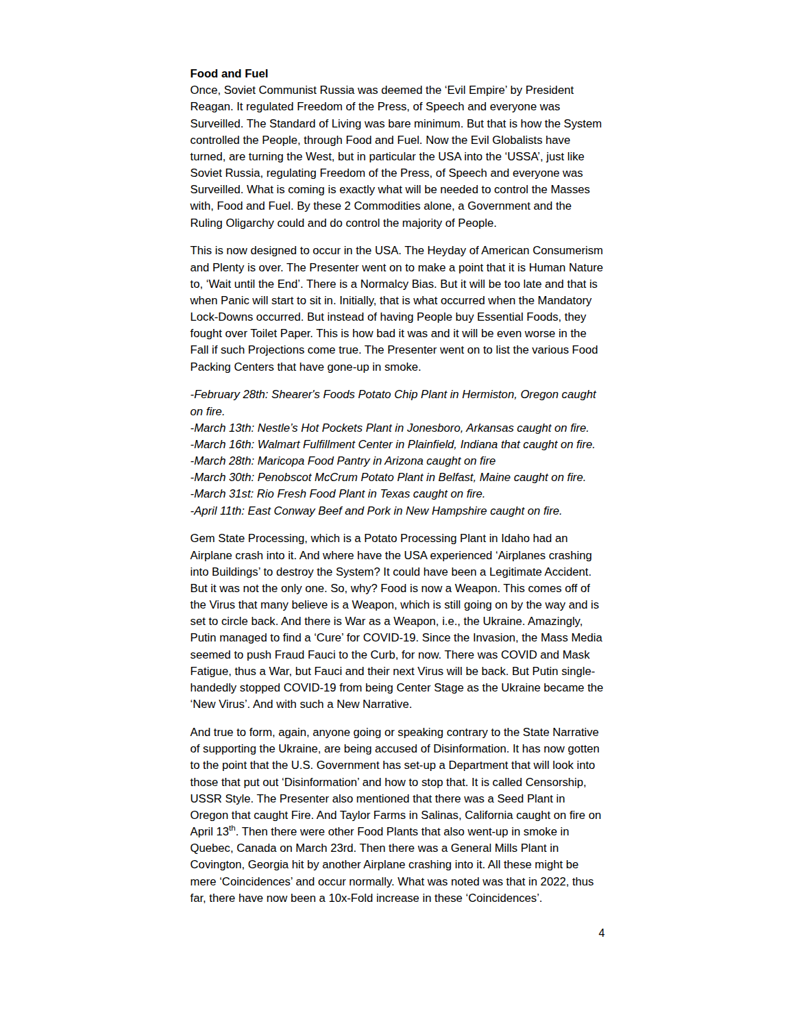Food and Fuel
Once, Soviet Communist Russia was deemed the ‘Evil Empire’ by President Reagan. It regulated Freedom of the Press, of Speech and everyone was Surveilled. The Standard of Living was bare minimum. But that is how the System controlled the People, through Food and Fuel. Now the Evil Globalists have turned, are turning the West, but in particular the USA into the ‘USSA’, just like Soviet Russia, regulating Freedom of the Press, of Speech and everyone was Surveilled. What is coming is exactly what will be needed to control the Masses with, Food and Fuel. By these 2 Commodities alone, a Government and the Ruling Oligarchy could and do control the majority of People.
This is now designed to occur in the USA. The Heyday of American Consumerism and Plenty is over. The Presenter went on to make a point that it is Human Nature to, ‘Wait until the End’. There is a Normalcy Bias. But it will be too late and that is when Panic will start to sit in. Initially, that is what occurred when the Mandatory Lock-Downs occurred. But instead of having People buy Essential Foods, they fought over Toilet Paper. This is how bad it was and it will be even worse in the Fall if such Projections come true. The Presenter went on to list the various Food Packing Centers that have gone-up in smoke.
-February 28th: Shearer's Foods Potato Chip Plant in Hermiston, Oregon caught on fire.
-March 13th: Nestle’s Hot Pockets Plant in Jonesboro, Arkansas caught on fire.
-March 16th: Walmart Fulfillment Center in Plainfield, Indiana that caught on fire.
-March 28th: Maricopa Food Pantry in Arizona caught on fire
-March 30th: Penobscot McCrum Potato Plant in Belfast, Maine caught on fire.
-March 31st: Rio Fresh Food Plant in Texas caught on fire.
-April 11th: East Conway Beef and Pork in New Hampshire caught on fire.
Gem State Processing, which is a Potato Processing Plant in Idaho had an Airplane crash into it. And where have the USA experienced ‘Airplanes crashing into Buildings’ to destroy the System? It could have been a Legitimate Accident. But it was not the only one. So, why? Food is now a Weapon. This comes off of the Virus that many believe is a Weapon, which is still going on by the way and is set to circle back. And there is War as a Weapon, i.e., the Ukraine. Amazingly, Putin managed to find a ‘Cure’ for COVID-19. Since the Invasion, the Mass Media seemed to push Fraud Fauci to the Curb, for now. There was COVID and Mask Fatigue, thus a War, but Fauci and their next Virus will be back. But Putin single-handedly stopped COVID-19 from being Center Stage as the Ukraine became the ‘New Virus’. And with such a New Narrative.
And true to form, again, anyone going or speaking contrary to the State Narrative of supporting the Ukraine, are being accused of Disinformation. It has now gotten to the point that the U.S. Government has set-up a Department that will look into those that put out ‘Disinformation’ and how to stop that. It is called Censorship, USSR Style. The Presenter also mentioned that there was a Seed Plant in Oregon that caught Fire. And Taylor Farms in Salinas, California caught on fire on April 13th. Then there were other Food Plants that also went-up in smoke in Quebec, Canada on March 23rd. Then there was a General Mills Plant in Covington, Georgia hit by another Airplane crashing into it. All these might be mere ‘Coincidences’ and occur normally. What was noted was that in 2022, thus far, there have now been a 10x-Fold increase in these ‘Coincidences’.
4